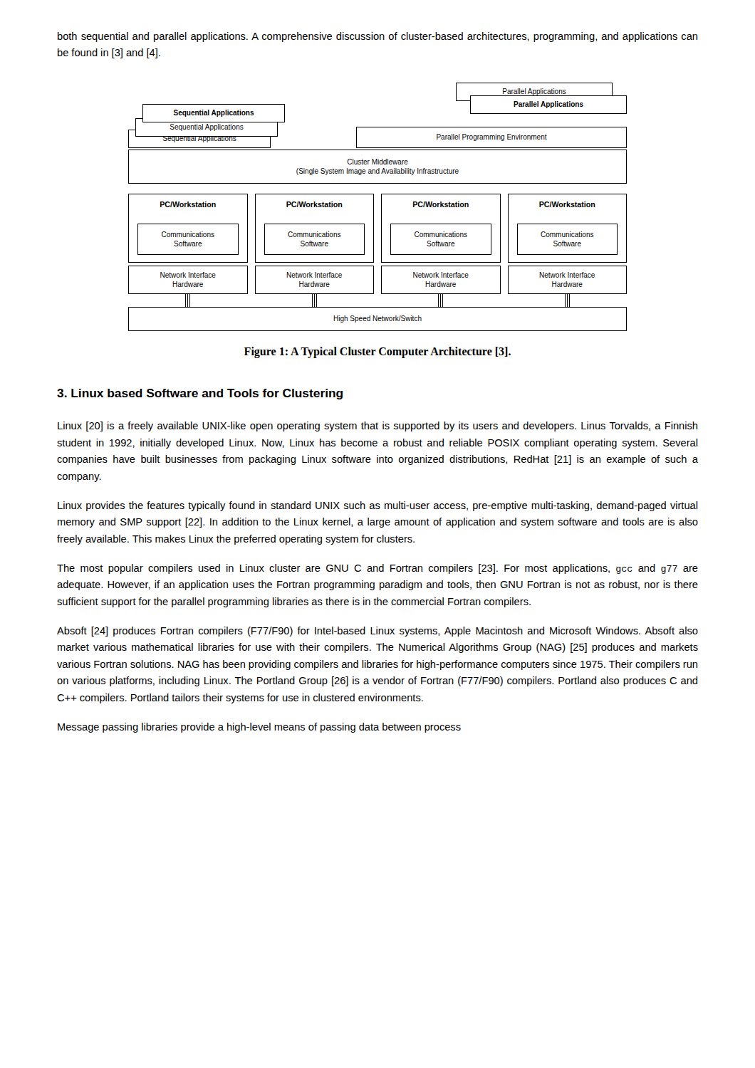both sequential and parallel applications. A comprehensive discussion of cluster-based architectures, programming, and applications can be found in [3] and [4].
Sequential Applications
Sequential Applications
Sequential Applications
Parallel Applications
Parallel Applications
Parallel Programming Environment
Cluster Middleware
(Single System Image and Availability Infrastructure
PC/Workstation
Communications
Software
PC/Workstation
Communications
Software
PC/Workstation
Communications
Software
PC/Workstation
Communications
Software
Network Interface
Hardware
Network Interface
Hardware
Network Interface
Hardware
Network Interface
Hardware
High Speed Network/Switch
Figure 1: A Typical Cluster Computer Architecture [3].
3. Linux based Software and Tools for Clustering
Linux [20] is a freely available UNIX-like open operating system that is supported by its users and developers. Linus Torvalds, a Finnish student in 1992, initially developed Linux. Now, Linux has become a robust and reliable POSIX compliant operating system. Several companies have built businesses from packaging Linux software into organized distributions, RedHat [21] is an example of such a company.
Linux provides the features typically found in standard UNIX such as multi-user access, pre-emptive multi-tasking, demand-paged virtual memory and SMP support [22]. In addition to the Linux kernel, a large amount of application and system software and tools are is also freely available. This makes Linux the preferred operating system for clusters.
The most popular compilers used in Linux cluster are GNU C and Fortran compilers [23]. For most applications, gcc and g77 are adequate. However, if an application uses the Fortran programming paradigm and tools, then GNU Fortran is not as robust, nor is there sufficient support for the parallel programming libraries as there is in the commercial Fortran compilers.
Absoft [24] produces Fortran compilers (F77/F90) for Intel-based Linux systems, Apple Macintosh and Microsoft Windows. Absoft also market various mathematical libraries for use with their compilers. The Numerical Algorithms Group (NAG) [25] produces and markets various Fortran solutions. NAG has been providing compilers and libraries for high-performance computers since 1975. Their compilers run on various platforms, including Linux. The Portland Group [26] is a vendor of Fortran (F77/F90) compilers. Portland also produces C and C++ compilers. Portland tailors their systems for use in clustered environments.
Message passing libraries provide a high-level means of passing data between process